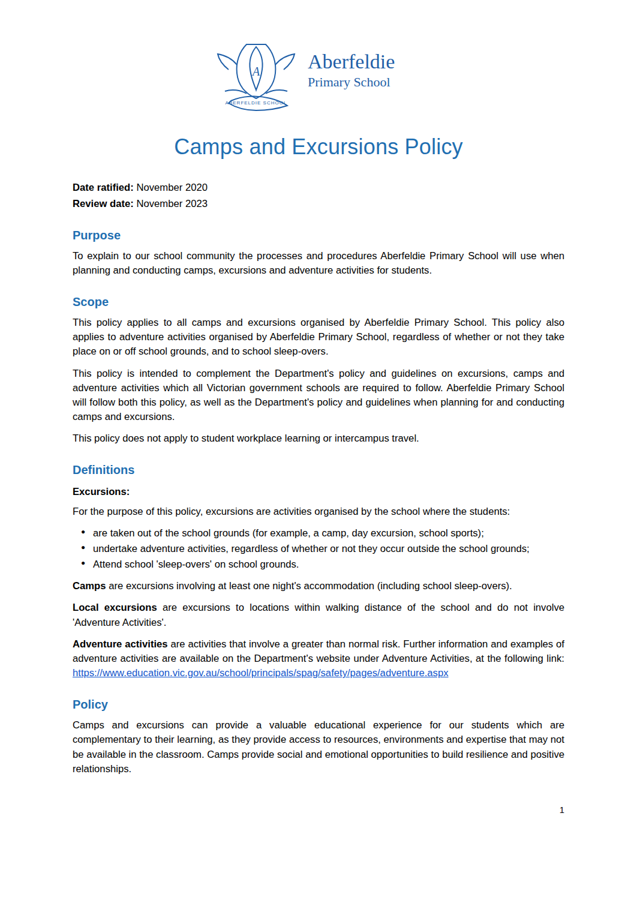A ABERFELDIE SCHOOL Aberfeldie Primary School
Camps and Excursions Policy
Date ratified: November 2020
Review date: November 2023
Purpose
To explain to our school community the processes and procedures Aberfeldie Primary School will use when planning and conducting camps, excursions and adventure activities for students.
Scope
This policy applies to all camps and excursions organised by Aberfeldie Primary School. This policy also applies to adventure activities organised by Aberfeldie Primary School, regardless of whether or not they take place on or off school grounds, and to school sleep-overs.
This policy is intended to complement the Department's policy and guidelines on excursions, camps and adventure activities which all Victorian government schools are required to follow. Aberfeldie Primary School will follow both this policy, as well as the Department's policy and guidelines when planning for and conducting camps and excursions.
This policy does not apply to student workplace learning or intercampus travel.
Definitions
Excursions:
For the purpose of this policy, excursions are activities organised by the school where the students:
are taken out of the school grounds (for example, a camp, day excursion, school sports);
undertake adventure activities, regardless of whether or not they occur outside the school grounds;
Attend school 'sleep-overs' on school grounds.
Camps are excursions involving at least one night's accommodation (including school sleep-overs).
Local excursions are excursions to locations within walking distance of the school and do not involve 'Adventure Activities'.
Adventure activities are activities that involve a greater than normal risk. Further information and examples of adventure activities are available on the Department's website under Adventure Activities, at the following link: https://www.education.vic.gov.au/school/principals/spag/safety/pages/adventure.aspx
Policy
Camps and excursions can provide a valuable educational experience for our students which are complementary to their learning, as they provide access to resources, environments and expertise that may not be available in the classroom. Camps provide social and emotional opportunities to build resilience and positive relationships.
1